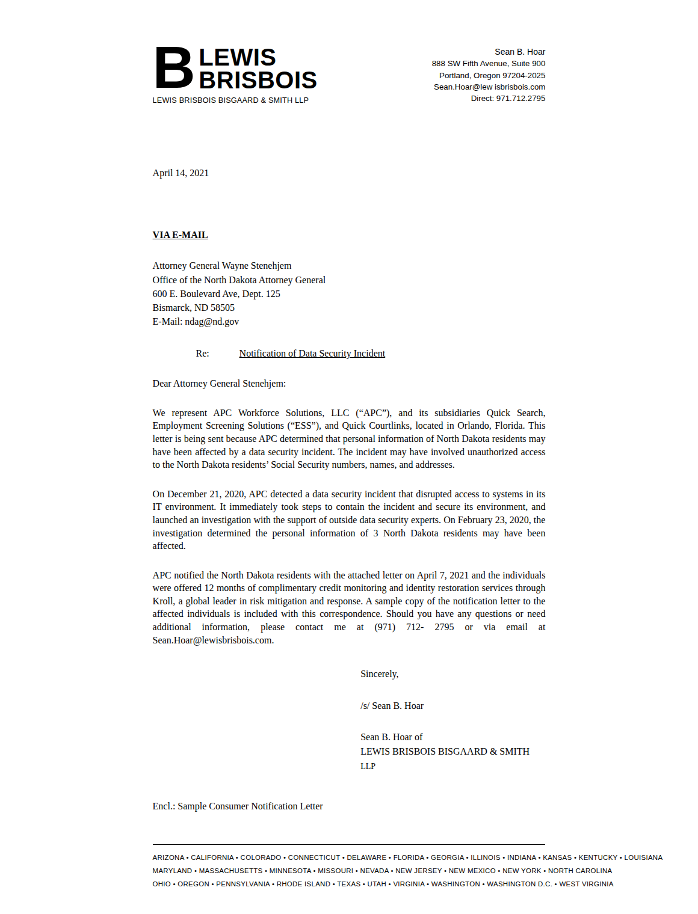B LEWIS
BRISBOIS
LEWIS BRISBOIS BISGAARD & SMITH LLP
Sean B. Hoar
888 SW Fifth Avenue, Suite 900
Portland, Oregon 97204-2025
Sean.Hoar@lew isbrisbois.com
Direct: 971.712.2795
April 14, 2021
VIA E-MAIL
Attorney General Wayne Stenehjem
Office of the North Dakota Attorney General
600 E. Boulevard Ave, Dept. 125
Bismarck, ND 58505
E-Mail: ndag@nd.gov
Re: Notification of Data Security Incident
Dear Attorney General Stenehjem:
We represent APC Workforce Solutions, LLC (“APC”), and its subsidiaries Quick Search, Employment Screening Solutions (“ESS”), and Quick Courtlinks, located in Orlando, Florida. This letter is being sent because APC determined that personal information of North Dakota residents may have been affected by a data security incident. The incident may have involved unauthorized access to the North Dakota residents’ Social Security numbers, names, and addresses.
On December 21, 2020, APC detected a data security incident that disrupted access to systems in its IT environment. It immediately took steps to contain the incident and secure its environment, and launched an investigation with the support of outside data security experts. On February 23, 2020, the investigation determined the personal information of 3 North Dakota residents may have been affected.
APC notified the North Dakota residents with the attached letter on April 7, 2021 and the individuals were offered 12 months of complimentary credit monitoring and identity restoration services through Kroll, a global leader in risk mitigation and response. A sample copy of the notification letter to the affected individuals is included with this correspondence. Should you have any questions or need additional information, please contact me at (971) 712- 2795 or via email at Sean.Hoar@lewisbrisbois.com.
Sincerely,
/s/ Sean B. Hoar
Sean B. Hoar of
LEWIS BRISBOIS BISGAARD & SMITH LLP
Encl.: Sample Consumer Notification Letter
ARIZONA • CALIFORNIA • COLORADO • CONNECTICUT • DELAWARE • FLORIDA • GEORGIA • ILLINOIS • INDIANA • KANSAS • KENTUCKY • LOUISIANA
MARYLAND • MASSACHUSETTS • MINNESOTA • MISSOURI • NEVADA • NEW JERSEY • NEW MEXICO • NEW YORK • NORTH CAROLINA
OHIO • OREGON • PENNSYLVANIA • RHODE ISLAND • TEXAS • UTAH • VIRGINIA • WASHINGTON • WASHINGTON D.C. • WEST VIRGINIA